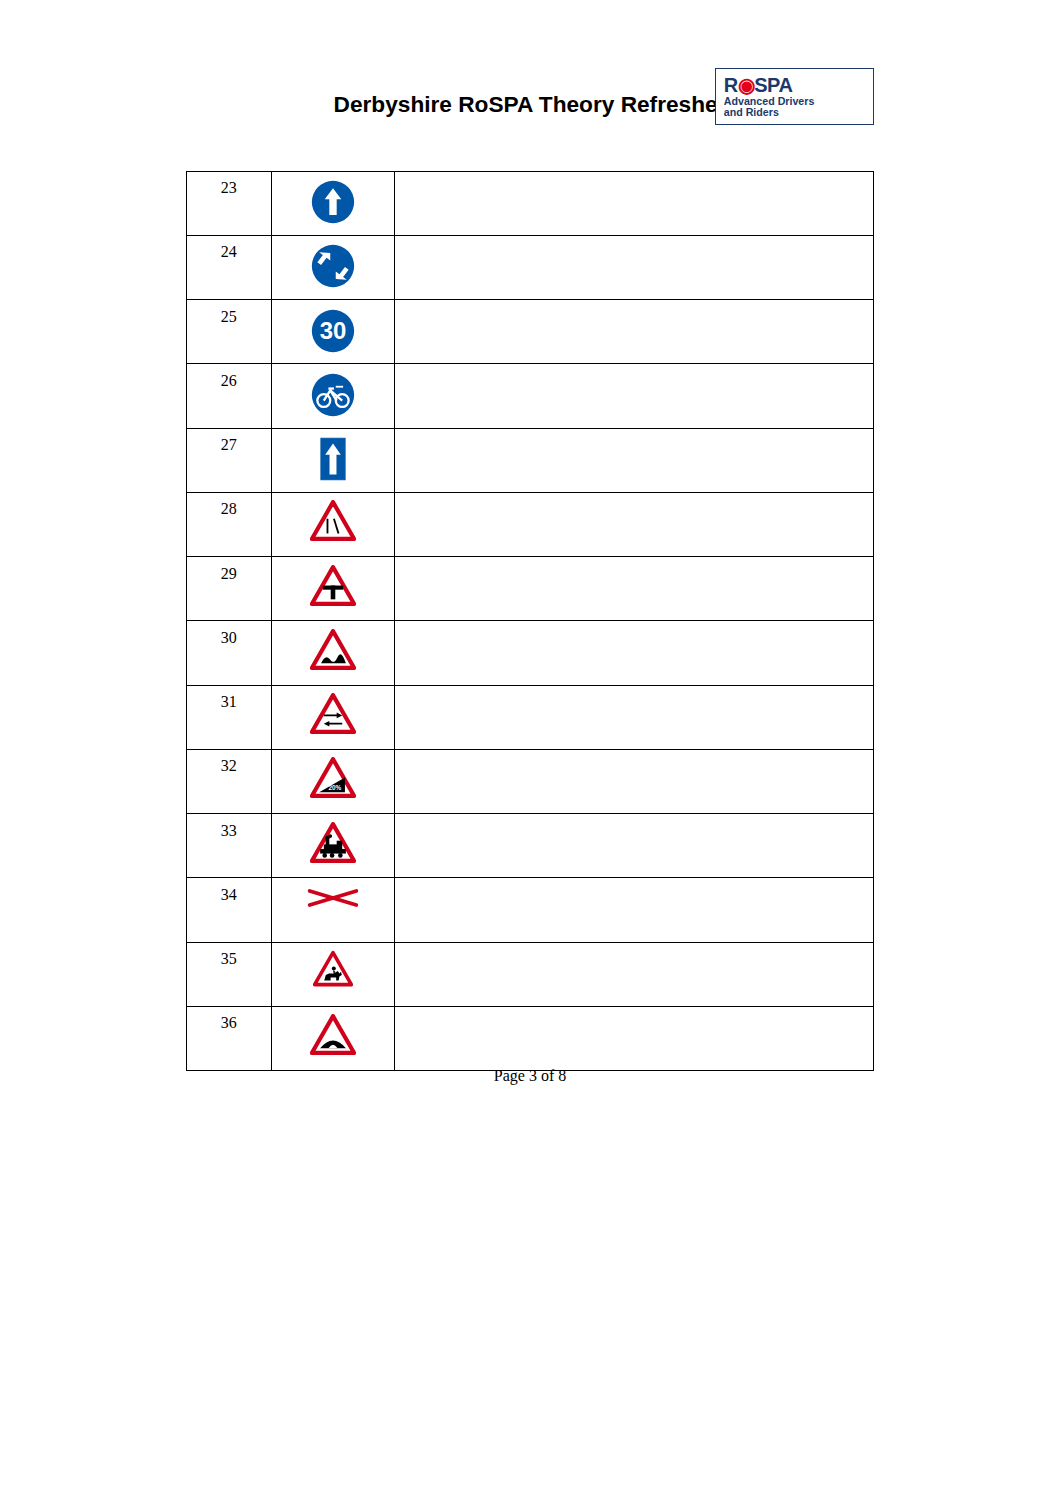Derbyshire RoSPA Theory Refresher
R◉SPA
Advanced Drivers
and Riders
| 23 | | |
| 24 | | |
| 25 | 30 | |
| 26 | | |
| 27 | | |
| 28 | | |
| 29 | | |
| 30 | | |
| 31 | | |
| 32 | 20% | |
| 33 | | |
| 34 | | |
| 35 | | |
| 36 | | |
Page 3 of 8